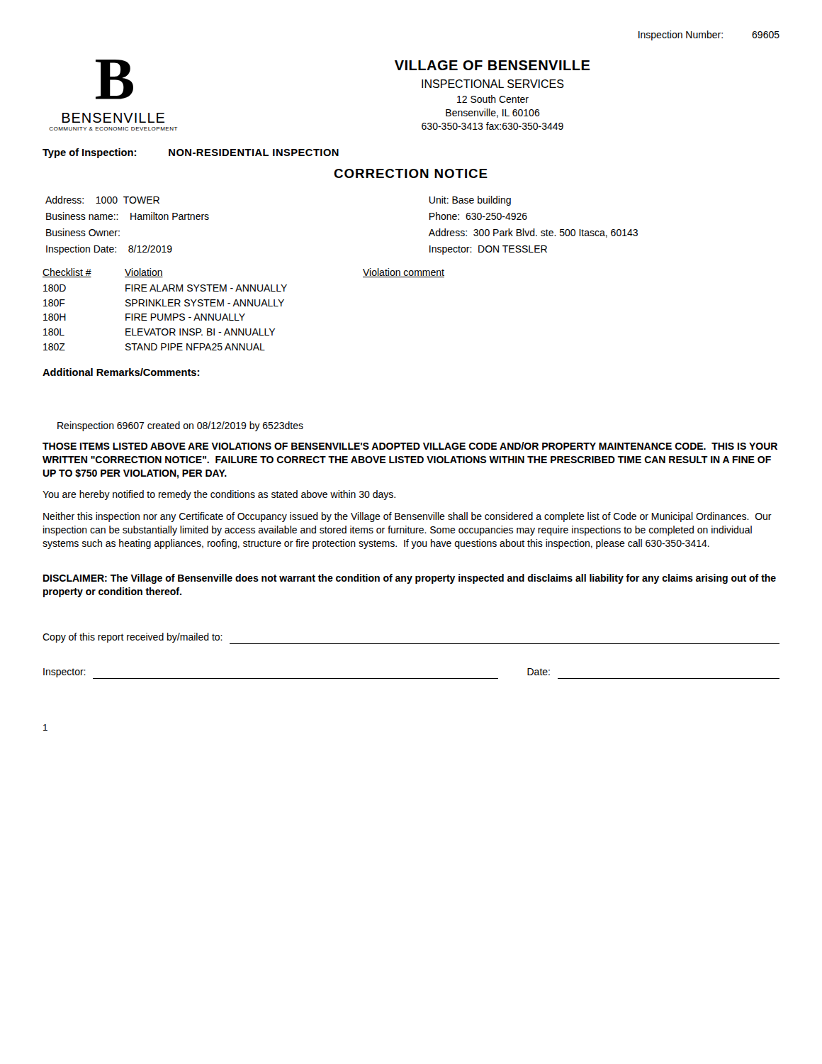Inspection Number: 69605
B BENSENVILLE COMMUNITY & ECONOMIC DEVELOPMENT
VILLAGE OF BENSENVILLE
INSPECTIONAL SERVICES
12 South Center
Bensenville, IL 60106
630-350-3413 fax:630-350-3449
Type of Inspection: NON-RESIDENTIAL INSPECTION
CORRECTION NOTICE
| Address: 1000 TOWER | Unit: Base building |
| Business name:: Hamilton Partners | Phone: 630-250-4926 |
| Business Owner: | Address: 300 Park Blvd. ste. 500 Itasca, 60143 |
| Inspection Date: 8/12/2019 | Inspector: DON TESSLER |
| Checklist # | Violation | Violation comment |
| --- | --- | --- |
| 180D | FIRE ALARM SYSTEM - ANNUALLY | |
| 180F | SPRINKLER SYSTEM - ANNUALLY | |
| 180H | FIRE PUMPS - ANNUALLY | |
| 180L | ELEVATOR INSP. BI - ANNUALLY | |
| 180Z | STAND PIPE NFPA25 ANNUAL | |
Additional Remarks/Comments:
Reinspection 69607 created on 08/12/2019 by 6523dtes
THOSE ITEMS LISTED ABOVE ARE VIOLATIONS OF BENSENVILLE'S ADOPTED VILLAGE CODE AND/OR PROPERTY MAINTENANCE CODE. THIS IS YOUR WRITTEN "CORRECTION NOTICE". FAILURE TO CORRECT THE ABOVE LISTED VIOLATIONS WITHIN THE PRESCRIBED TIME CAN RESULT IN A FINE OF UP TO $750 PER VIOLATION, PER DAY.
You are hereby notified to remedy the conditions as stated above within 30 days.
Neither this inspection nor any Certificate of Occupancy issued by the Village of Bensenville shall be considered a complete list of Code or Municipal Ordinances. Our inspection can be substantially limited by access available and stored items or furniture. Some occupancies may require inspections to be completed on individual systems such as heating appliances, roofing, structure or fire protection systems. If you have questions about this inspection, please call 630-350-3414.
DISCLAIMER: The Village of Bensenville does not warrant the condition of any property inspected and disclaims all liability for any claims arising out of the property or condition thereof.
Copy of this report received by/mailed to:
Inspector: Date:
1